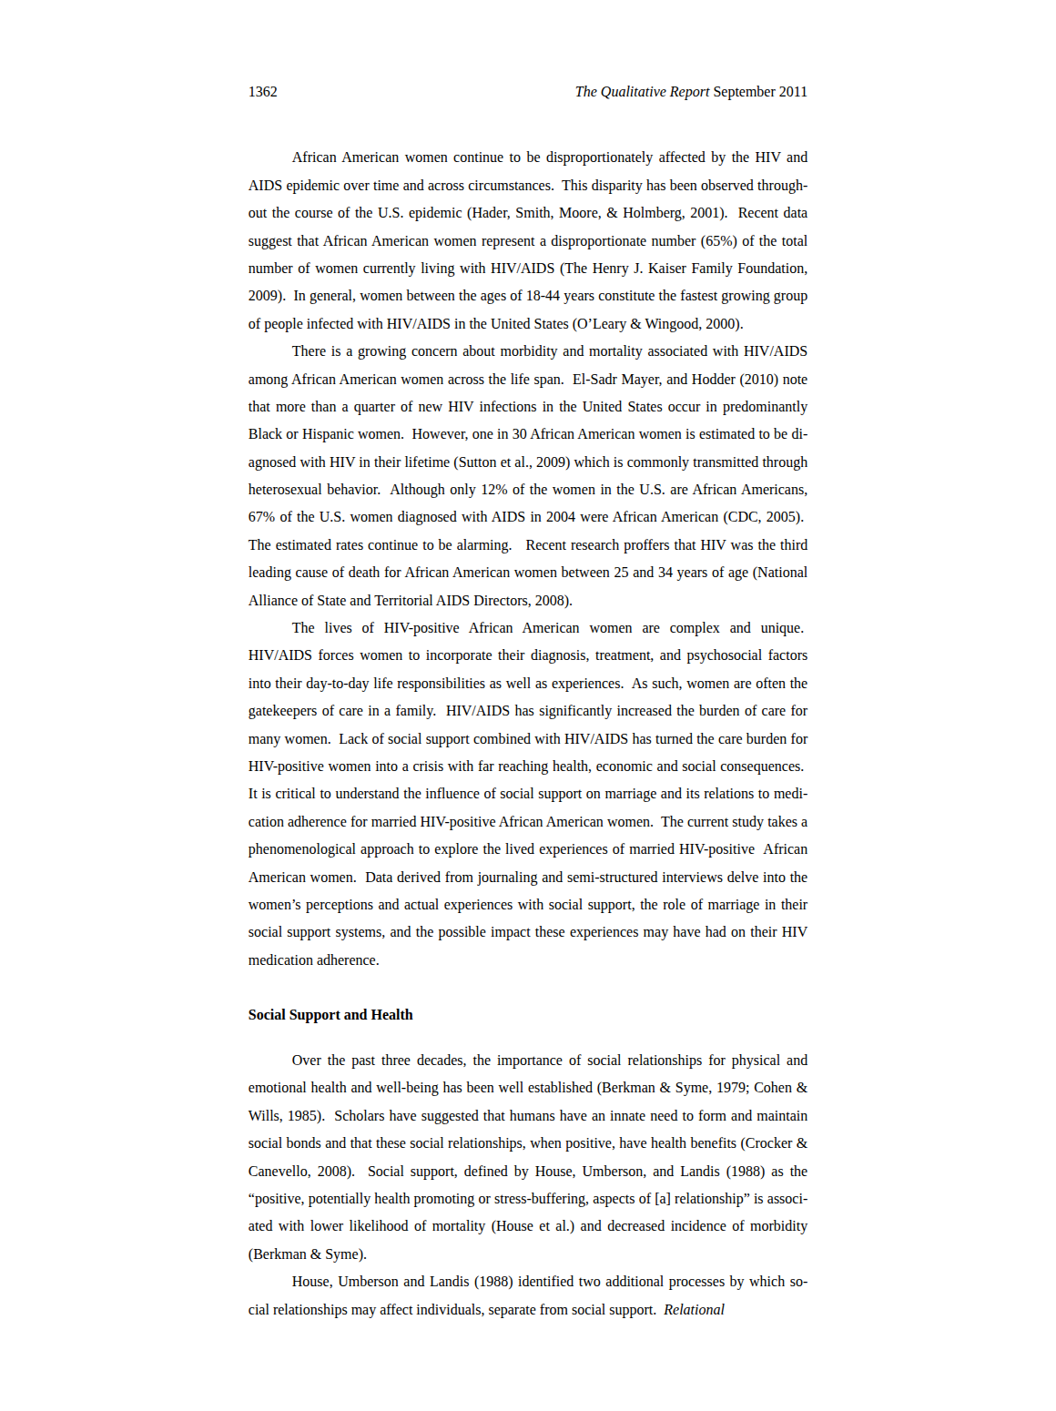1362 The Qualitative Report September 2011
African American women continue to be disproportionately affected by the HIV and AIDS epidemic over time and across circumstances. This disparity has been observed throughout the course of the U.S. epidemic (Hader, Smith, Moore, & Holmberg, 2001). Recent data suggest that African American women represent a disproportionate number (65%) of the total number of women currently living with HIV/AIDS (The Henry J. Kaiser Family Foundation, 2009). In general, women between the ages of 18-44 years constitute the fastest growing group of people infected with HIV/AIDS in the United States (O’Leary & Wingood, 2000).
There is a growing concern about morbidity and mortality associated with HIV/AIDS among African American women across the life span. El-Sadr Mayer, and Hodder (2010) note that more than a quarter of new HIV infections in the United States occur in predominantly Black or Hispanic women. However, one in 30 African American women is estimated to be diagnosed with HIV in their lifetime (Sutton et al., 2009) which is commonly transmitted through heterosexual behavior. Although only 12% of the women in the U.S. are African Americans, 67% of the U.S. women diagnosed with AIDS in 2004 were African American (CDC, 2005). The estimated rates continue to be alarming. Recent research proffers that HIV was the third leading cause of death for African American women between 25 and 34 years of age (National Alliance of State and Territorial AIDS Directors, 2008).
The lives of HIV-positive African American women are complex and unique. HIV/AIDS forces women to incorporate their diagnosis, treatment, and psychosocial factors into their day-to-day life responsibilities as well as experiences. As such, women are often the gatekeepers of care in a family. HIV/AIDS has significantly increased the burden of care for many women. Lack of social support combined with HIV/AIDS has turned the care burden for HIV-positive women into a crisis with far reaching health, economic and social consequences. It is critical to understand the influence of social support on marriage and its relations to medication adherence for married HIV-positive African American women. The current study takes a phenomenological approach to explore the lived experiences of married HIV-positive African American women. Data derived from journaling and semi-structured interviews delve into the women’s perceptions and actual experiences with social support, the role of marriage in their social support systems, and the possible impact these experiences may have had on their HIV medication adherence.
Social Support and Health
Over the past three decades, the importance of social relationships for physical and emotional health and well-being has been well established (Berkman & Syme, 1979; Cohen & Wills, 1985). Scholars have suggested that humans have an innate need to form and maintain social bonds and that these social relationships, when positive, have health benefits (Crocker & Canevello, 2008). Social support, defined by House, Umberson, and Landis (1988) as the “positive, potentially health promoting or stress-buffering, aspects of [a] relationship” is associated with lower likelihood of mortality (House et al.) and decreased incidence of morbidity (Berkman & Syme).
House, Umberson and Landis (1988) identified two additional processes by which social relationships may affect individuals, separate from social support. Relational